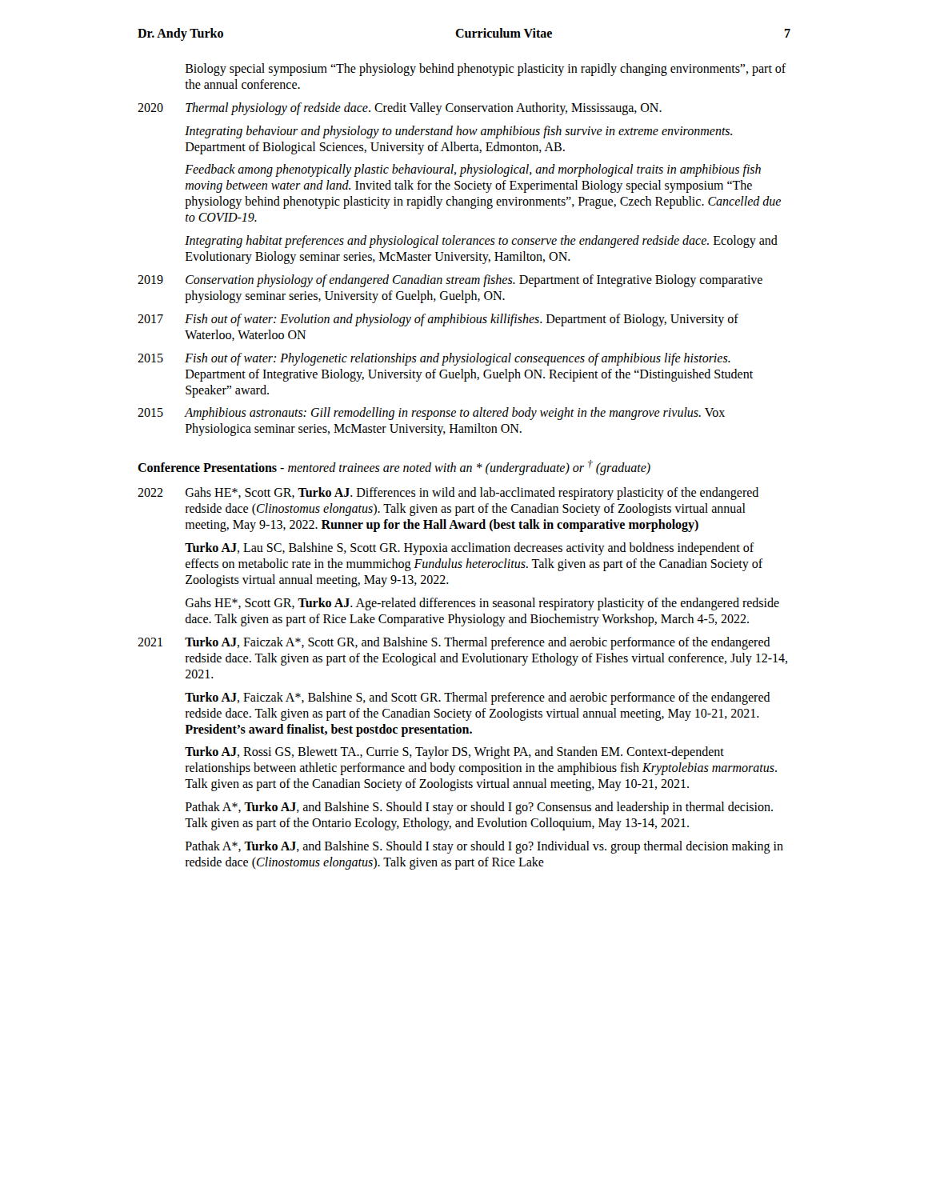Dr. Andy Turko Curriculum Vitae 7
Biology special symposium “The physiology behind phenotypic plasticity in rapidly changing environments”, part of the annual conference.
2020
Thermal physiology of redside dace. Credit Valley Conservation Authority, Mississauga, ON.
Integrating behaviour and physiology to understand how amphibious fish survive in extreme environments. Department of Biological Sciences, University of Alberta, Edmonton, AB.
Feedback among phenotypically plastic behavioural, physiological, and morphological traits in amphibious fish moving between water and land. Invited talk for the Society of Experimental Biology special symposium “The physiology behind phenotypic plasticity in rapidly changing environments”, Prague, Czech Republic. Cancelled due to COVID-19.
Integrating habitat preferences and physiological tolerances to conserve the endangered redside dace. Ecology and Evolutionary Biology seminar series, McMaster University, Hamilton, ON.
2019
Conservation physiology of endangered Canadian stream fishes. Department of Integrative Biology comparative physiology seminar series, University of Guelph, Guelph, ON.
2017
Fish out of water: Evolution and physiology of amphibious killifishes. Department of Biology, University of Waterloo, Waterloo ON
2015
Fish out of water: Phylogenetic relationships and physiological consequences of amphibious life histories. Department of Integrative Biology, University of Guelph, Guelph ON. Recipient of the “Distinguished Student Speaker” award.
2015
Amphibious astronauts: Gill remodelling in response to altered body weight in the mangrove rivulus. Vox Physiologica seminar series, McMaster University, Hamilton ON.
Conference Presentations - mentored trainees are noted with an * (undergraduate) or † (graduate)
2022
Gahs HE*, Scott GR, Turko AJ. Differences in wild and lab-acclimated respiratory plasticity of the endangered redside dace (Clinostomus elongatus). Talk given as part of the Canadian Society of Zoologists virtual annual meeting, May 9-13, 2022. Runner up for the Hall Award (best talk in comparative morphology)
Turko AJ, Lau SC, Balshine S, Scott GR. Hypoxia acclimation decreases activity and boldness independent of effects on metabolic rate in the mummichog Fundulus heteroclitus. Talk given as part of the Canadian Society of Zoologists virtual annual meeting, May 9-13, 2022.
Gahs HE*, Scott GR, Turko AJ. Age-related differences in seasonal respiratory plasticity of the endangered redside dace. Talk given as part of Rice Lake Comparative Physiology and Biochemistry Workshop, March 4-5, 2022.
2021
Turko AJ, Faiczak A*, Scott GR, and Balshine S. Thermal preference and aerobic performance of the endangered redside dace. Talk given as part of the Ecological and Evolutionary Ethology of Fishes virtual conference, July 12-14, 2021.
Turko AJ, Faiczak A*, Balshine S, and Scott GR. Thermal preference and aerobic performance of the endangered redside dace. Talk given as part of the Canadian Society of Zoologists virtual annual meeting, May 10-21, 2021. President’s award finalist, best postdoc presentation.
Turko AJ, Rossi GS, Blewett TA., Currie S, Taylor DS, Wright PA, and Standen EM. Context-dependent relationships between athletic performance and body composition in the amphibious fish Kryptolebias marmoratus. Talk given as part of the Canadian Society of Zoologists virtual annual meeting, May 10-21, 2021.
Pathak A*, Turko AJ, and Balshine S. Should I stay or should I go? Consensus and leadership in thermal decision. Talk given as part of the Ontario Ecology, Ethology, and Evolution Colloquium, May 13-14, 2021.
Pathak A*, Turko AJ, and Balshine S. Should I stay or should I go? Individual vs. group thermal decision making in redside dace (Clinostomus elongatus). Talk given as part of Rice Lake